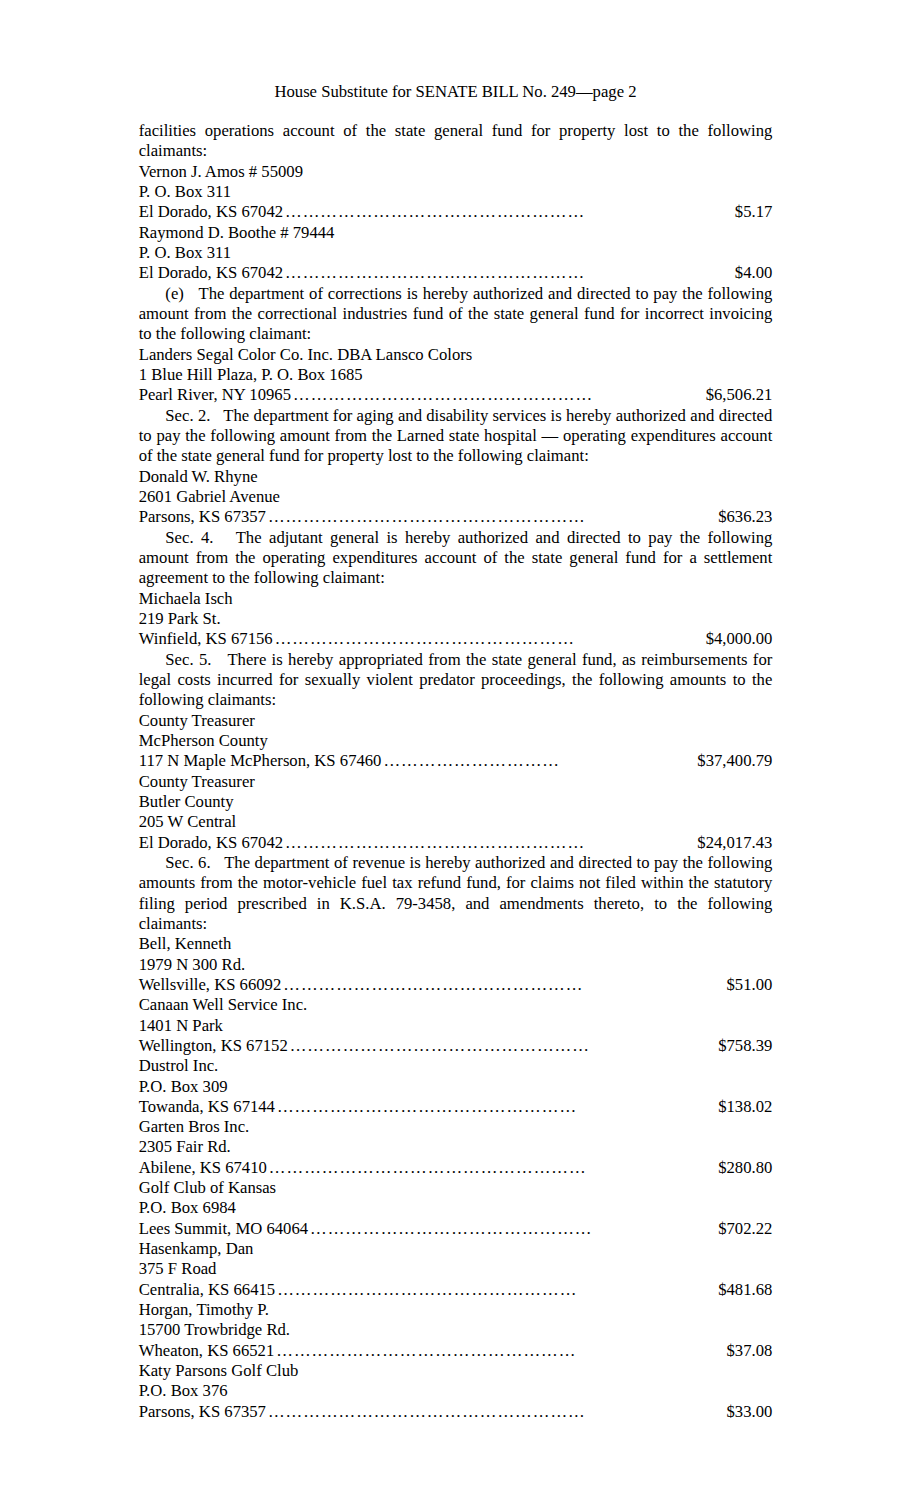House Substitute for SENATE BILL No. 249—page 2
facilities operations account of the state general fund for property lost to the following claimants:
Vernon J. Amos # 55009
P. O. Box 311
El Dorado, KS 67042……………………………………………$5.17
Raymond D. Boothe # 79444
P. O. Box 311
El Dorado, KS 67042……………………………………………$4.00
(e) The department of corrections is hereby authorized and directed to pay the following amount from the correctional industries fund of the state general fund for incorrect invoicing to the following claimant:
Landers Segal Color Co. Inc. DBA Lansco Colors
1 Blue Hill Plaza, P. O. Box 1685
Pearl River, NY 10965 ……………………………………………$6,506.21
Sec. 2. The department for aging and disability services is hereby authorized and directed to pay the following amount from the Larned state hospital — operating expenditures account of the state general fund for property lost to the following claimant:
Donald W. Rhyne
2601 Gabriel Avenue
Parsons, KS 67357………………………………………………$636.23
Sec. 4. The adjutant general is hereby authorized and directed to pay the following amount from the operating expenditures account of the state general fund for a settlement agreement to the following claimant:
Michaela Isch
219 Park St.
Winfield, KS 67156 ……………………………………………$4,000.00
Sec. 5. There is hereby appropriated from the state general fund, as reimbursements for legal costs incurred for sexually violent predator proceedings, the following amounts to the following claimants:
County Treasurer
McPherson County
117 N Maple McPherson, KS 67460 …………………………$37,400.79
County Treasurer
Butler County
205 W Central
El Dorado, KS 67042……………………………………………$24,017.43
Sec. 6. The department of revenue is hereby authorized and directed to pay the following amounts from the motor-vehicle fuel tax refund fund, for claims not filed within the statutory filing period prescribed in K.S.A. 79-3458, and amendments thereto, to the following claimants:
Bell, Kenneth
1979 N 300 Rd.
Wellsville, KS 66092 ……………………………………………$51.00
Canaan Well Service Inc.
1401 N Park
Wellington, KS 67152 ……………………………………………$758.39
Dustrol Inc.
P.O. Box 309
Towanda, KS 67144……………………………………………$138.02
Garten Bros Inc.
2305 Fair Rd.
Abilene, KS 67410………………………………………………$280.80
Golf Club of Kansas
P.O. Box 6984
Lees Summit, MO 64064 …………………………………………$702.22
Hasenkamp, Dan
375 F Road
Centralia, KS 66415……………………………………………$481.68
Horgan, Timothy P.
15700 Trowbridge Rd.
Wheaton, KS 66521 ……………………………………………$37.08
Katy Parsons Golf Club
P.O. Box 376
Parsons, KS 67357………………………………………………$33.00